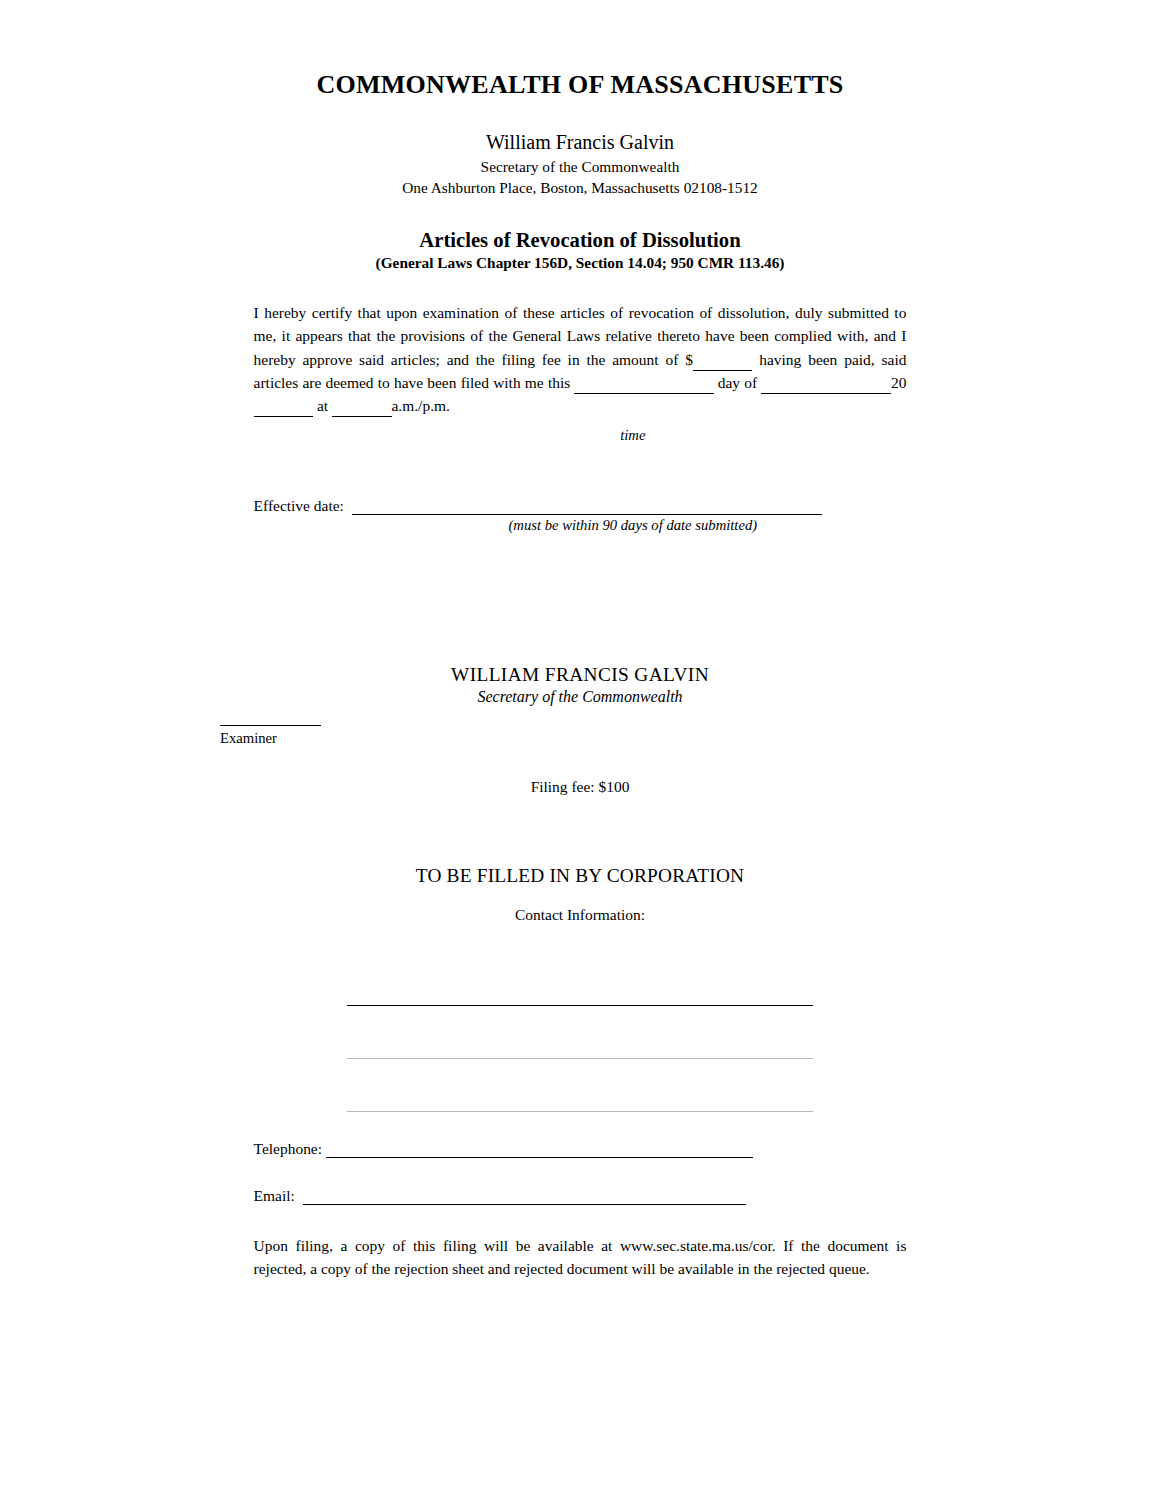COMMONWEALTH OF MASSACHUSETTS
William Francis Galvin
Secretary of the Commonwealth
One Ashburton Place, Boston, Massachusetts 02108-1512
Articles of Revocation of Dissolution
(General Laws Chapter 156D, Section 14.04; 950 CMR 113.46)
I hereby certify that upon examination of these articles of revocation of dissolution, duly submitted to me, it appears that the provisions of the General Laws relative thereto have been complied with, and I hereby approve said articles; and the filing fee in the amount of $ having been paid, said articles are deemed to have been filed with me this day of 20 at a.m./p.m.
time
Effective date:
(must be within 90 days of date submitted)
WILLIAM FRANCIS GALVIN
Secretary of the Commonwealth
Filing fee: $100
TO BE FILLED IN BY CORPORATION
Contact Information:
Examiner
Telephone:
Email:
Upon filing, a copy of this filing will be available at www.sec.state.ma.us/cor. If the document is rejected, a copy of the rejection sheet and rejected document will be available in the rejected queue.